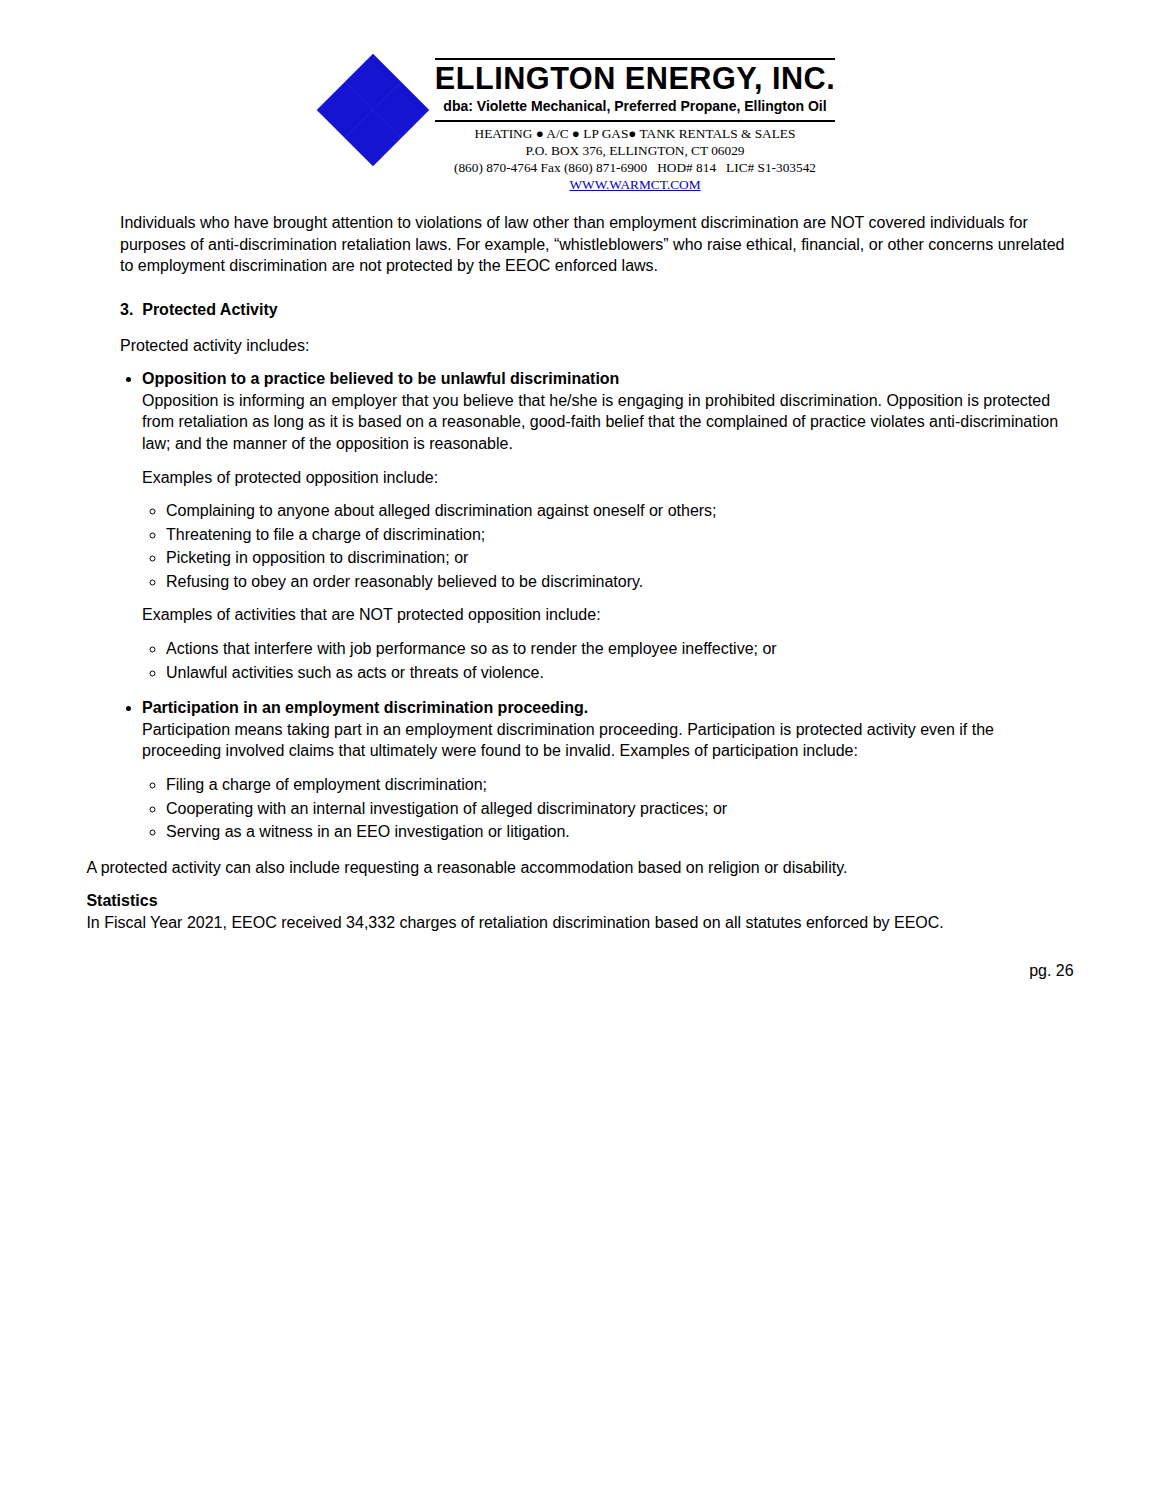ELLINGTON ENERGY, INC.
dba: Violette Mechanical, Preferred Propane, Ellington Oil
HEATING ● A/C ● LP GAS● TANK RENTALS & SALES
P.O. BOX 376, ELLINGTON, CT 06029
(860) 870-4764 Fax (860) 871-6900 HOD# 814 LIC# S1-303542
WWW.WARMCT.COM
Individuals who have brought attention to violations of law other than employment discrimination are NOT covered individuals for purposes of anti-discrimination retaliation laws. For example, “whistleblowers” who raise ethical, financial, or other concerns unrelated to employment discrimination are not protected by the EEOC enforced laws.
3. Protected Activity
Protected activity includes:
Opposition to a practice believed to be unlawful discrimination Opposition is informing an employer that you believe that he/she is engaging in prohibited discrimination. Opposition is protected from retaliation as long as it is based on a reasonable, good-faith belief that the complained of practice violates anti-discrimination law; and the manner of the opposition is reasonable.
Examples of protected opposition include:
Complaining to anyone about alleged discrimination against oneself or others;
Threatening to file a charge of discrimination;
Picketing in opposition to discrimination; or
Refusing to obey an order reasonably believed to be discriminatory.
Examples of activities that are NOT protected opposition include:
Actions that interfere with job performance so as to render the employee ineffective; or
Unlawful activities such as acts or threats of violence.
Participation in an employment discrimination proceeding. Participation means taking part in an employment discrimination proceeding. Participation is protected activity even if the proceeding involved claims that ultimately were found to be invalid. Examples of participation include:
Filing a charge of employment discrimination;
Cooperating with an internal investigation of alleged discriminatory practices; or
Serving as a witness in an EEO investigation or litigation.
A protected activity can also include requesting a reasonable accommodation based on religion or disability.
Statistics
In Fiscal Year 2021, EEOC received 34,332 charges of retaliation discrimination based on all statutes enforced by EEOC.
pg. 26